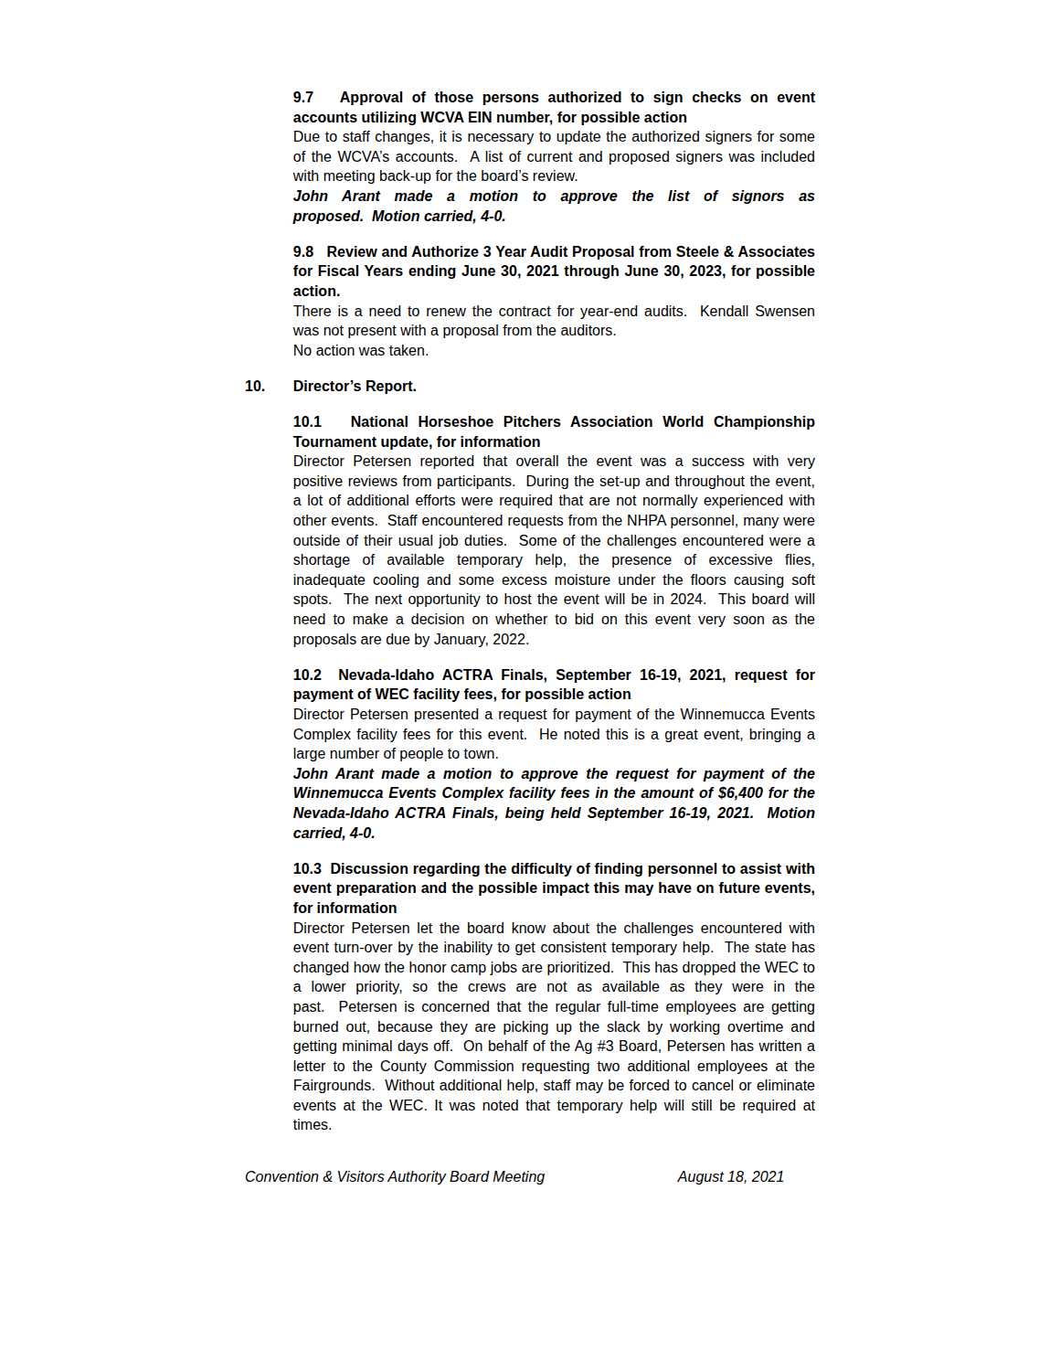9.7 Approval of those persons authorized to sign checks on event accounts utilizing WCVA EIN number, for possible action
Due to staff changes, it is necessary to update the authorized signers for some of the WCVA’s accounts. A list of current and proposed signers was included with meeting back-up for the board’s review.
John Arant made a motion to approve the list of signors as proposed. Motion carried, 4-0.
9.8 Review and Authorize 3 Year Audit Proposal from Steele & Associates for Fiscal Years ending June 30, 2021 through June 30, 2023, for possible action.
There is a need to renew the contract for year-end audits. Kendall Swensen was not present with a proposal from the auditors.
No action was taken.
10.
Director’s Report.
10.1 National Horseshoe Pitchers Association World Championship Tournament update, for information
Director Petersen reported that overall the event was a success with very positive reviews from participants. During the set-up and throughout the event, a lot of additional efforts were required that are not normally experienced with other events. Staff encountered requests from the NHPA personnel, many were outside of their usual job duties. Some of the challenges encountered were a shortage of available temporary help, the presence of excessive flies, inadequate cooling and some excess moisture under the floors causing soft spots. The next opportunity to host the event will be in 2024. This board will need to make a decision on whether to bid on this event very soon as the proposals are due by January, 2022.
10.2 Nevada-Idaho ACTRA Finals, September 16-19, 2021, request for payment of WEC facility fees, for possible action
Director Petersen presented a request for payment of the Winnemucca Events Complex facility fees for this event. He noted this is a great event, bringing a large number of people to town.
John Arant made a motion to approve the request for payment of the Winnemucca Events Complex facility fees in the amount of $6,400 for the Nevada-Idaho ACTRA Finals, being held September 16-19, 2021. Motion carried, 4-0.
10.3 Discussion regarding the difficulty of finding personnel to assist with event preparation and the possible impact this may have on future events, for information
Director Petersen let the board know about the challenges encountered with event turn-over by the inability to get consistent temporary help. The state has changed how the honor camp jobs are prioritized. This has dropped the WEC to a lower priority, so the crews are not as available as they were in the past. Petersen is concerned that the regular full-time employees are getting burned out, because they are picking up the slack by working overtime and getting minimal days off. On behalf of the Ag #3 Board, Petersen has written a letter to the County Commission requesting two additional employees at the Fairgrounds. Without additional help, staff may be forced to cancel or eliminate events at the WEC. It was noted that temporary help will still be required at times.
Convention & Visitors Authority Board Meeting
August 18, 2021